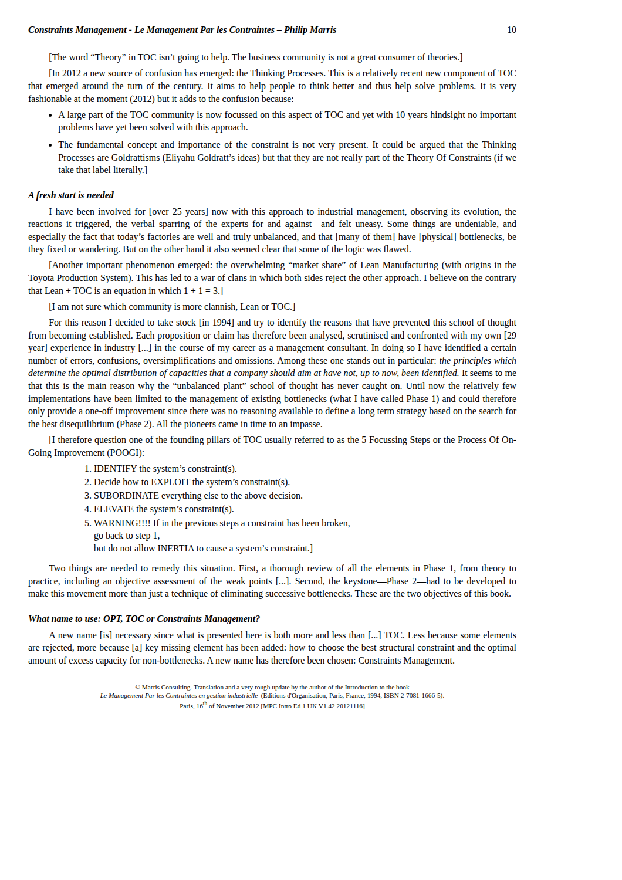Constraints Management - Le Management Par les Contraintes – Philip Marris 10
[The word “Theory” in TOC isn’t going to help. The business community is not a great consumer of theories.]
[In 2012 a new source of confusion has emerged: the Thinking Processes. This is a relatively recent new component of TOC that emerged around the turn of the century. It aims to help people to think better and thus help solve problems. It is very fashionable at the moment (2012) but it adds to the confusion because:
A large part of the TOC community is now focussed on this aspect of TOC and yet with 10 years hindsight no important problems have yet been solved with this approach.
The fundamental concept and importance of the constraint is not very present. It could be argued that the Thinking Processes are Goldrattisms (Eliyahu Goldratt’s ideas) but that they are not really part of the Theory Of Constraints (if we take that label literally.]
A fresh start is needed
I have been involved for [over 25 years] now with this approach to industrial management, observing its evolution, the reactions it triggered, the verbal sparring of the experts for and against—and felt uneasy. Some things are undeniable, and especially the fact that today’s factories are well and truly unbalanced, and that [many of them] have [physical] bottlenecks, be they fixed or wandering. But on the other hand it also seemed clear that some of the logic was flawed.
[Another important phenomenon emerged: the overwhelming “market share” of Lean Manufacturing (with origins in the Toyota Production System). This has led to a war of clans in which both sides reject the other approach. I believe on the contrary that Lean + TOC is an equation in which 1 + 1 = 3.]
[I am not sure which community is more clannish, Lean or TOC.]
For this reason I decided to take stock [in 1994] and try to identify the reasons that have prevented this school of thought from becoming established. Each proposition or claim has therefore been analysed, scrutinised and confronted with my own [29 year] experience in industry [...] in the course of my career as a management consultant. In doing so I have identified a certain number of errors, confusions, oversimplifications and omissions. Among these one stands out in particular: the principles which determine the optimal distribution of capacities that a company should aim at have not, up to now, been identified. It seems to me that this is the main reason why the “unbalanced plant” school of thought has never caught on. Until now the relatively few implementations have been limited to the management of existing bottlenecks (what I have called Phase 1) and could therefore only provide a one-off improvement since there was no reasoning available to define a long term strategy based on the search for the best disequilibrium (Phase 2). All the pioneers came in time to an impasse.
[I therefore question one of the founding pillars of TOC usually referred to as the 5 Focussing Steps or the Process Of On-Going Improvement (POOGI):
IDENTIFY the system’s constraint(s).
Decide how to EXPLOIT the system’s constraint(s).
SUBORDINATE everything else to the above decision.
ELEVATE the system’s constraint(s).
WARNING!!!! If in the previous steps a constraint has been broken, go back to step 1, but do not allow INERTIA to cause a system’s constraint.]
Two things are needed to remedy this situation. First, a thorough review of all the elements in Phase 1, from theory to practice, including an objective assessment of the weak points [...]. Second, the keystone—Phase 2—had to be developed to make this movement more than just a technique of eliminating successive bottlenecks. These are the two objectives of this book.
What name to use: OPT, TOC or Constraints Management?
A new name [is] necessary since what is presented here is both more and less than [...] TOC. Less because some elements are rejected, more because [a] key missing element has been added: how to choose the best structural constraint and the optimal amount of excess capacity for non-bottlenecks. A new name has therefore been chosen: Constraints Management.
© Marris Consulting. Translation and a very rough update by the author of the Introduction to the book
Le Management Par les Contraintes en gestion industrielle (Editions d'Organisation, Paris, France, 1994, ISBN 2-7081-1666-5).
Paris, 16th of November 2012 [MPC Intro Ed 1 UK V1.42 20121116]